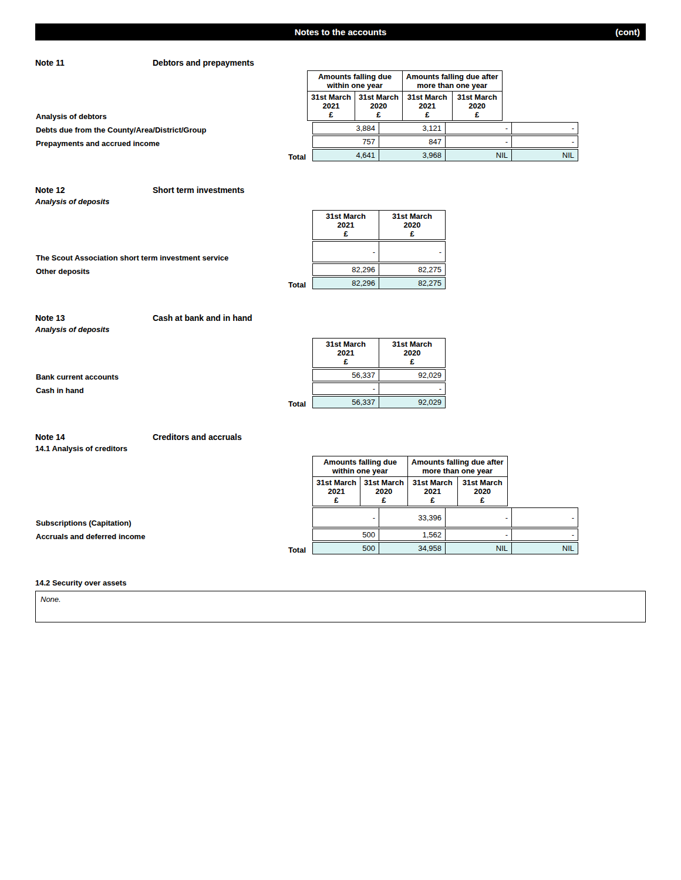Notes to the accounts (cont)
Note 11 Debtors and prepayments
| Analysis of debtors | / Amounts falling due within one year / Amounts falling due after more than one year / / --- / --- / / 31st March 2021 £ / 31st March 2020 £ / 31st March 2021 £ / 31st March 2020 £ / |
| Debts due from the County/Area/District/Group | / 3,884 / 3,121 / - / - / |
| Prepayments and accrued income | / 757 / 847 / - / - / |
| Total | / 4,641 / 3,968 / NIL / NIL / |
Note 12 Short term investments
Analysis of deposits
| | / 31st March 2021 £ / 31st March 2020 £ / / --- / --- / |
| The Scout Association short term investment service | / - / - / |
| Other deposits | / 82,296 / 82,275 / |
| Total | / 82,296 / 82,275 / |
Note 13 Cash at bank and in hand
Analysis of deposits
| | / 31st March 2021 £ / 31st March 2020 £ / / --- / --- / |
| Bank current accounts | / 56,337 / 92,029 / |
| Cash in hand | / - / - / |
| Total | / 56,337 / 92,029 / |
Note 14 Creditors and accruals
14.1 Analysis of creditors
| | / Amounts falling due within one year / Amounts falling due after more than one year / / --- / --- / / 31st March 2021 £ / 31st March 2020 £ / 31st March 2021 £ / 31st March 2020 £ / |
| Subscriptions (Capitation) | / - / 33,396 / - / - / |
| Accruals and deferred income | / 500 / 1,562 / - / - / |
| Total | / 500 / 34,958 / NIL / NIL / |
14.2 Security over assets
None.